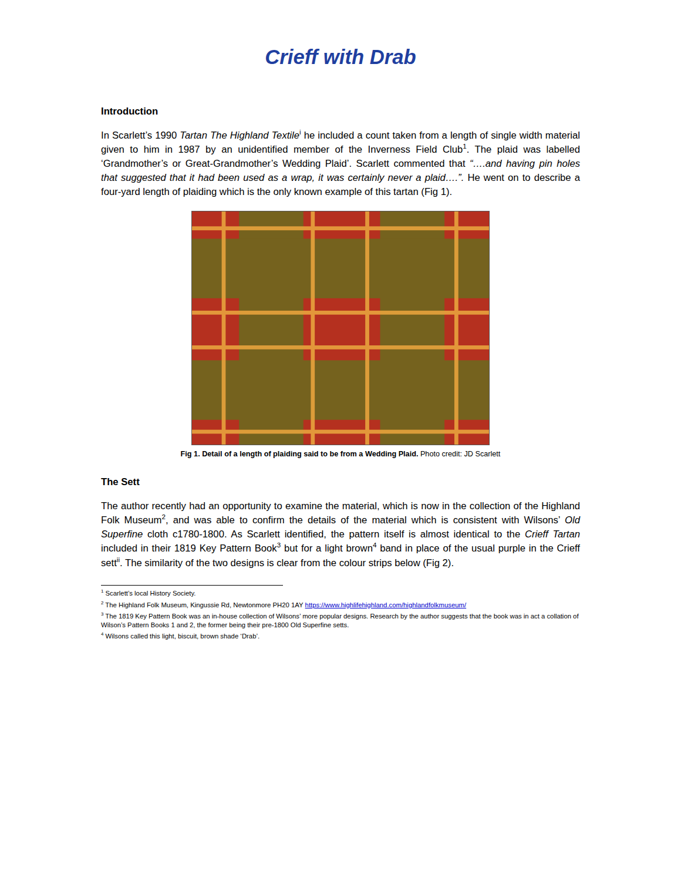Crieff with Drab
Introduction
In Scarlett’s 1990 Tartan The Highland Textilei he included a count taken from a length of single width material given to him in 1987 by an unidentified member of the Inverness Field Club1. The plaid was labelled ‘Grandmother’s or Great-Grandmother’s Wedding Plaid’. Scarlett commented that “….and having pin holes that suggested that it had been used as a wrap, it was certainly never a plaid….”. He went on to describe a four-yard length of plaiding which is the only known example of this tartan (Fig 1).
Fig 1. Detail of a length of plaiding said to be from a Wedding Plaid. Photo credit: JD Scarlett
The Sett
The author recently had an opportunity to examine the material, which is now in the collection of the Highland Folk Museum2, and was able to confirm the details of the material which is consistent with Wilsons’ Old Superfine cloth c1780-1800. As Scarlett identified, the pattern itself is almost identical to the Crieff Tartan included in their 1819 Key Pattern Book3 but for a light brown4 band in place of the usual purple in the Crieff settii. The similarity of the two designs is clear from the colour strips below (Fig 2).
1 Scarlett’s local History Society.
2 The Highland Folk Museum, Kingussie Rd, Newtonmore PH20 1AY https://www.highlifehighland.com/highlandfolkmuseum/
3 The 1819 Key Pattern Book was an in-house collection of Wilsons’ more popular designs. Research by the author suggests that the book was in act a collation of Wilson’s Pattern Books 1 and 2, the former being their pre-1800 Old Superfine setts.
4 Wilsons called this light, biscuit, brown shade ‘Drab’.